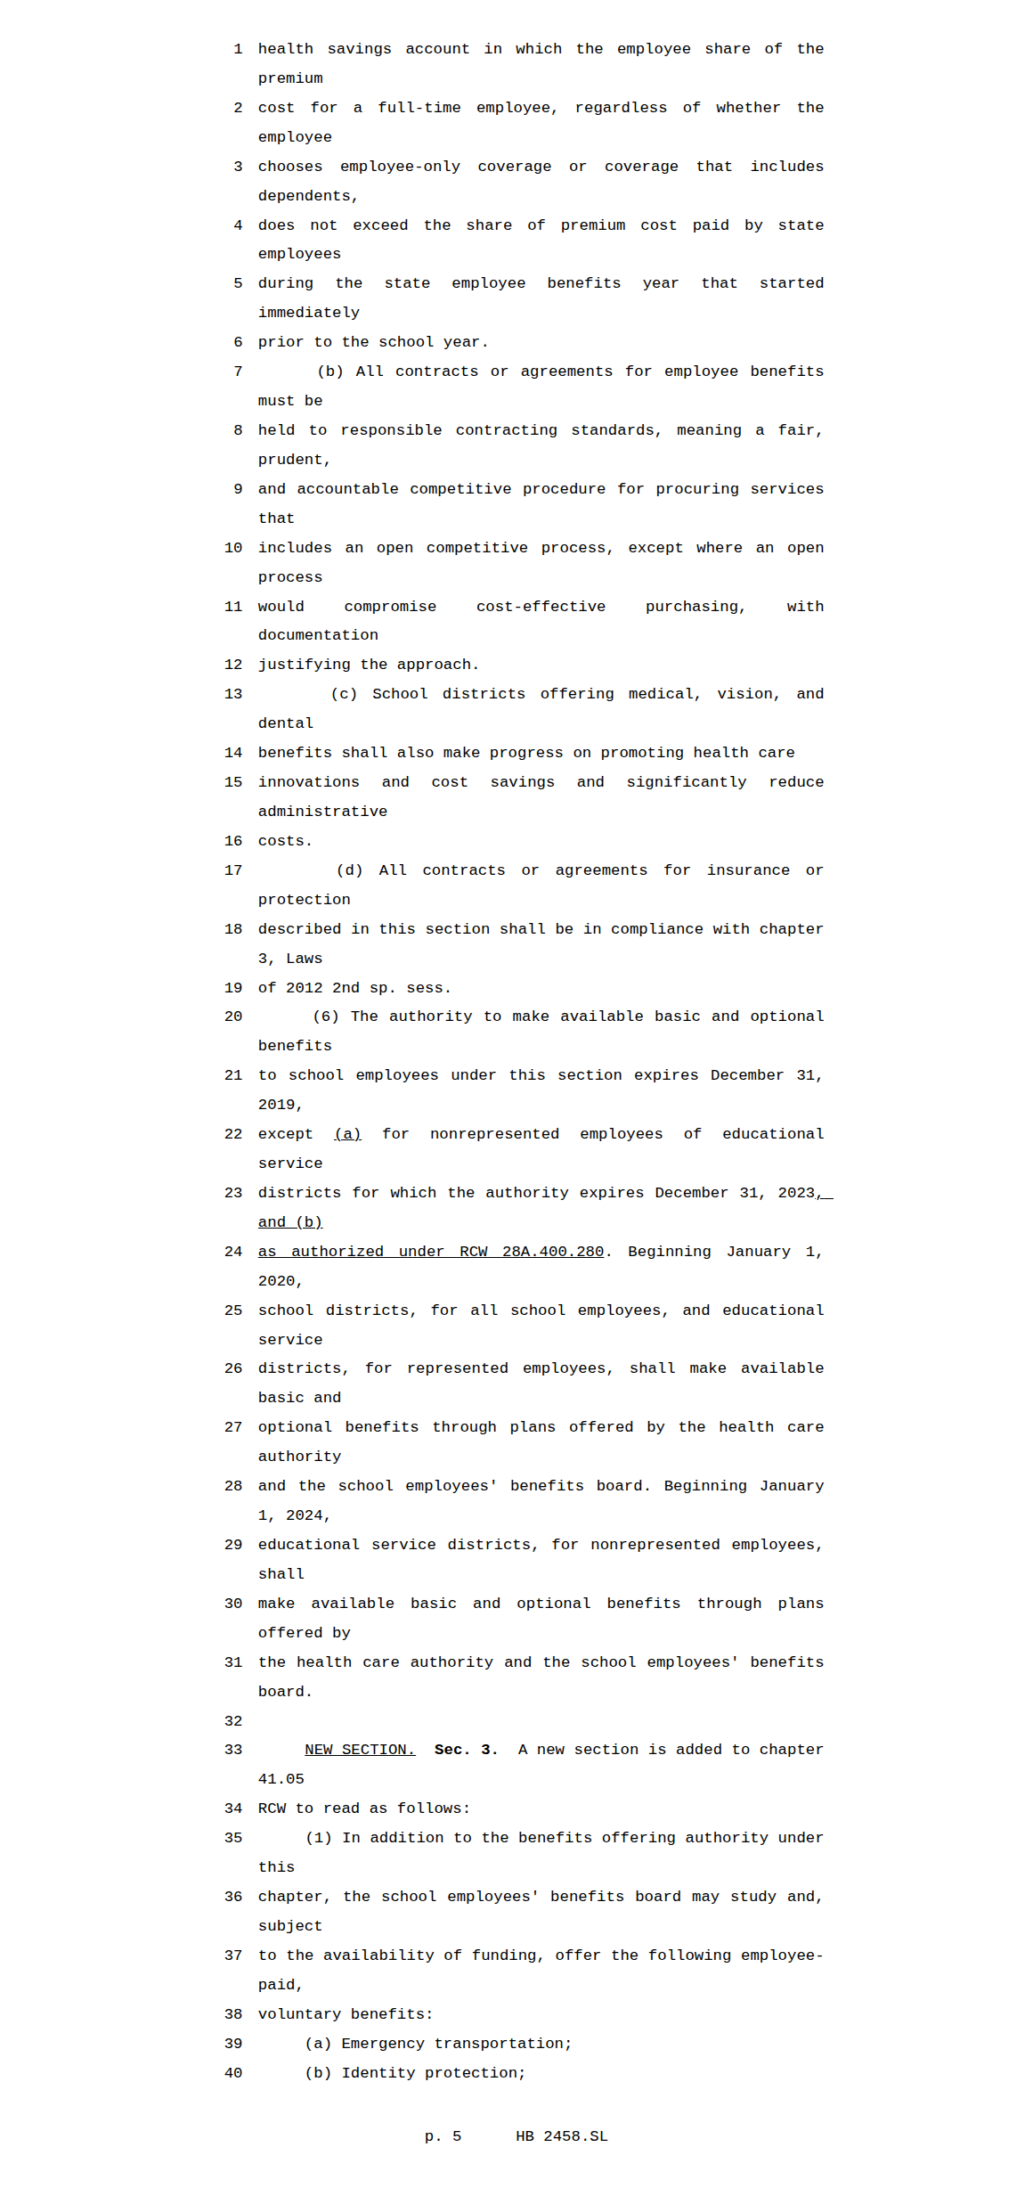health savings account in which the employee share of the premium
cost for a full-time employee, regardless of whether the employee
chooses employee-only coverage or coverage that includes dependents,
does not exceed the share of premium cost paid by state employees
during the state employee benefits year that started immediately
prior to the school year.
(b) All contracts or agreements for employee benefits must be
held to responsible contracting standards, meaning a fair, prudent,
and accountable competitive procedure for procuring services that
includes an open competitive process, except where an open process
would compromise cost-effective purchasing, with documentation
justifying the approach.
(c) School districts offering medical, vision, and dental
benefits shall also make progress on promoting health care
innovations and cost savings and significantly reduce administrative
costs.
(d) All contracts or agreements for insurance or protection
described in this section shall be in compliance with chapter 3, Laws
of 2012 2nd sp. sess.
(6) The authority to make available basic and optional benefits
to school employees under this section expires December 31, 2019,
except (a) for nonrepresented employees of educational service
districts for which the authority expires December 31, 2023, and (b)
as authorized under RCW 28A.400.280. Beginning January 1, 2020,
school districts, for all school employees, and educational service
districts, for represented employees, shall make available basic and
optional benefits through plans offered by the health care authority
and the school employees' benefits board. Beginning January 1, 2024,
educational service districts, for nonrepresented employees, shall
make available basic and optional benefits through plans offered by
the health care authority and the school employees' benefits board.
NEW SECTION. Sec. 3. A new section is added to chapter 41.05
RCW to read as follows:
(1) In addition to the benefits offering authority under this
chapter, the school employees' benefits board may study and, subject
to the availability of funding, offer the following employee-paid,
voluntary benefits:
(a) Emergency transportation;
(b) Identity protection;
p. 5 HB 2458.SL